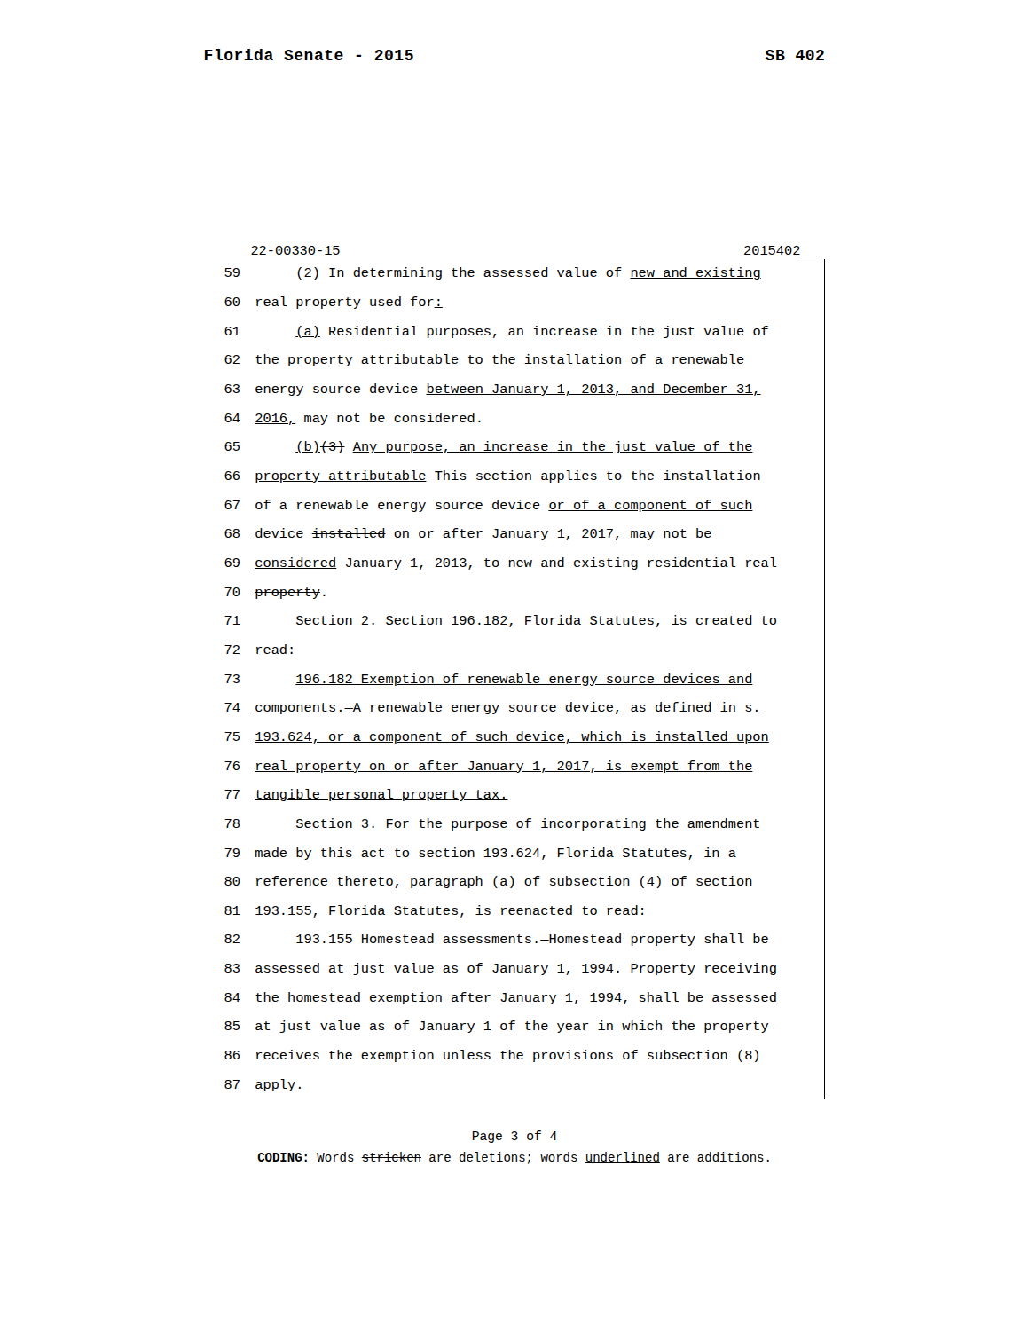Florida Senate - 2015
SB 402
22-00330-15
2015402__
| 59 | (2) In determining the assessed value of new and existing |
| 60 | real property used for : |
| 61 | (a) Residential purposes, an increase in the just value of |
| 62 | the property attributable to the installation of a renewable |
| 63 | energy source device between January 1, 2013, and December 31, |
| 64 | 2016, may not be considered. |
| 65 | (b) (3) Any purpose, an increase in the just value of the |
| 66 | property attributable This section applies to the installation |
| 67 | of a renewable energy source device or of a component of such |
| 68 | device installed on or after January 1, 2017, may not be |
| 69 | considered January 1, 2013, to new and existing residential real |
| 70 | property . |
| 71 | Section 2. Section 196.182, Florida Statutes, is created to |
| 72 | read: |
| 73 | 196.182 Exemption of renewable energy source devices and |
| 74 | components.—A renewable energy source device, as defined in s. |
| 75 | 193.624, or a component of such device, which is installed upon |
| 76 | real property on or after January 1, 2017, is exempt from the |
| 77 | tangible personal property tax. |
| 78 | Section 3. For the purpose of incorporating the amendment |
| 79 | made by this act to section 193.624, Florida Statutes, in a |
| 80 | reference thereto, paragraph (a) of subsection (4) of section |
| 81 | 193.155, Florida Statutes, is reenacted to read: |
| 82 | 193.155 Homestead assessments.—Homestead property shall be |
| 83 | assessed at just value as of January 1, 1994. Property receiving |
| 84 | the homestead exemption after January 1, 1994, shall be assessed |
| 85 | at just value as of January 1 of the year in which the property |
| 86 | receives the exemption unless the provisions of subsection (8) |
| 87 | apply. |
Page 3 of 4
CODING: Words stricken are deletions; words underlined are additions.